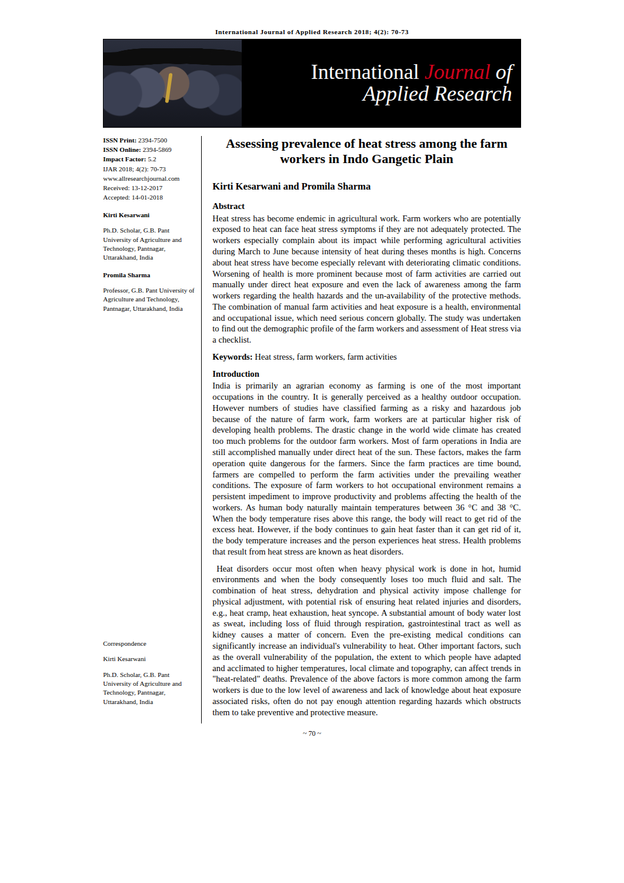International Journal of Applied Research 2018; 4(2): 70-73
International Journal of Applied Research
ISSN Print: 2394-7500
ISSN Online: 2394-5869
Impact Factor: 5.2
IJAR 2018; 4(2): 70-73
www.allresearchjournal.com
Received: 13-12-2017
Accepted: 14-01-2018
Kirti Kesarwani
Ph.D. Scholar, G.B. Pant University of Agriculture and Technology, Pantnagar, Uttarakhand, India
Promila Sharma
Professor, G.B. Pant University of Agriculture and Technology, Pantnagar, Uttarakhand, India
Correspondence
Kirti Kesarwani
Ph.D. Scholar, G.B. Pant University of Agriculture and Technology, Pantnagar, Uttarakhand, India
Assessing prevalence of heat stress among the farm workers in Indo Gangetic Plain
Kirti Kesarwani and Promila Sharma
Abstract
Heat stress has become endemic in agricultural work. Farm workers who are potentially exposed to heat can face heat stress symptoms if they are not adequately protected. The workers especially complain about its impact while performing agricultural activities during March to June because intensity of heat during theses months is high. Concerns about heat stress have become especially relevant with deteriorating climatic conditions. Worsening of health is more prominent because most of farm activities are carried out manually under direct heat exposure and even the lack of awareness among the farm workers regarding the health hazards and the un-availability of the protective methods. The combination of manual farm activities and heat exposure is a health, environmental and occupational issue, which need serious concern globally. The study was undertaken to find out the demographic profile of the farm workers and assessment of Heat stress via a checklist.
Keywords: Heat stress, farm workers, farm activities
Introduction
India is primarily an agrarian economy as farming is one of the most important occupations in the country. It is generally perceived as a healthy outdoor occupation. However numbers of studies have classified farming as a risky and hazardous job because of the nature of farm work, farm workers are at particular higher risk of developing health problems. The drastic change in the world wide climate has created too much problems for the outdoor farm workers. Most of farm operations in India are still accomplished manually under direct heat of the sun. These factors, makes the farm operation quite dangerous for the farmers. Since the farm practices are time bound, farmers are compelled to perform the farm activities under the prevailing weather conditions. The exposure of farm workers to hot occupational environment remains a persistent impediment to improve productivity and problems affecting the health of the workers. As human body naturally maintain temperatures between 36 °C and 38 °C. When the body temperature rises above this range, the body will react to get rid of the excess heat. However, if the body continues to gain heat faster than it can get rid of it, the body temperature increases and the person experiences heat stress. Health problems that result from heat stress are known as heat disorders.
Heat disorders occur most often when heavy physical work is done in hot, humid environments and when the body consequently loses too much fluid and salt. The combination of heat stress, dehydration and physical activity impose challenge for physical adjustment, with potential risk of ensuring heat related injuries and disorders, e.g., heat cramp, heat exhaustion, heat syncope. A substantial amount of body water lost as sweat, including loss of fluid through respiration, gastrointestinal tract as well as kidney causes a matter of concern. Even the pre-existing medical conditions can significantly increase an individual's vulnerability to heat. Other important factors, such as the overall vulnerability of the population, the extent to which people have adapted and acclimated to higher temperatures, local climate and topography, can affect trends in "heat-related" deaths. Prevalence of the above factors is more common among the farm workers is due to the low level of awareness and lack of knowledge about heat exposure associated risks, often do not pay enough attention regarding hazards which obstructs them to take preventive and protective measure.
~ 70 ~